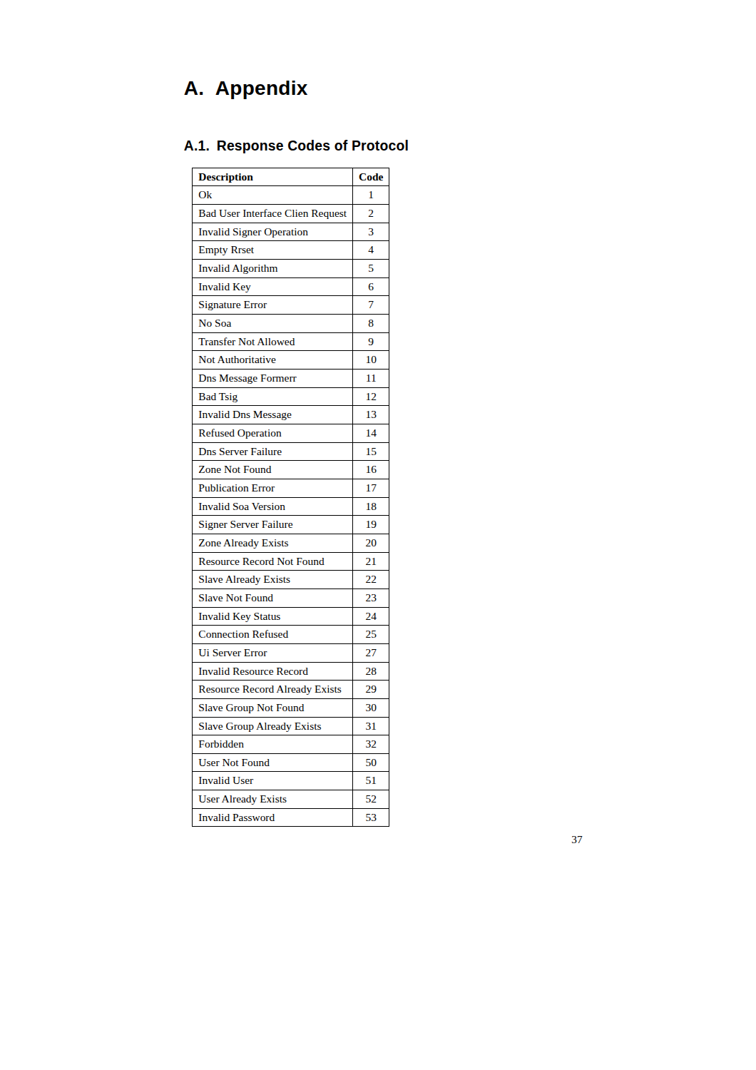A. Appendix
A.1. Response Codes of Protocol
| Description | Code |
| --- | --- |
| Ok | 1 |
| Bad User Interface Clien Request | 2 |
| Invalid Signer Operation | 3 |
| Empty Rrset | 4 |
| Invalid Algorithm | 5 |
| Invalid Key | 6 |
| Signature Error | 7 |
| No Soa | 8 |
| Transfer Not Allowed | 9 |
| Not Authoritative | 10 |
| Dns Message Formerr | 11 |
| Bad Tsig | 12 |
| Invalid Dns Message | 13 |
| Refused Operation | 14 |
| Dns Server Failure | 15 |
| Zone Not Found | 16 |
| Publication Error | 17 |
| Invalid Soa Version | 18 |
| Signer Server Failure | 19 |
| Zone Already Exists | 20 |
| Resource Record Not Found | 21 |
| Slave Already Exists | 22 |
| Slave Not Found | 23 |
| Invalid Key Status | 24 |
| Connection Refused | 25 |
| Ui Server Error | 27 |
| Invalid Resource Record | 28 |
| Resource Record Already Exists | 29 |
| Slave Group Not Found | 30 |
| Slave Group Already Exists | 31 |
| Forbidden | 32 |
| User Not Found | 50 |
| Invalid User | 51 |
| User Already Exists | 52 |
| Invalid Password | 53 |
37